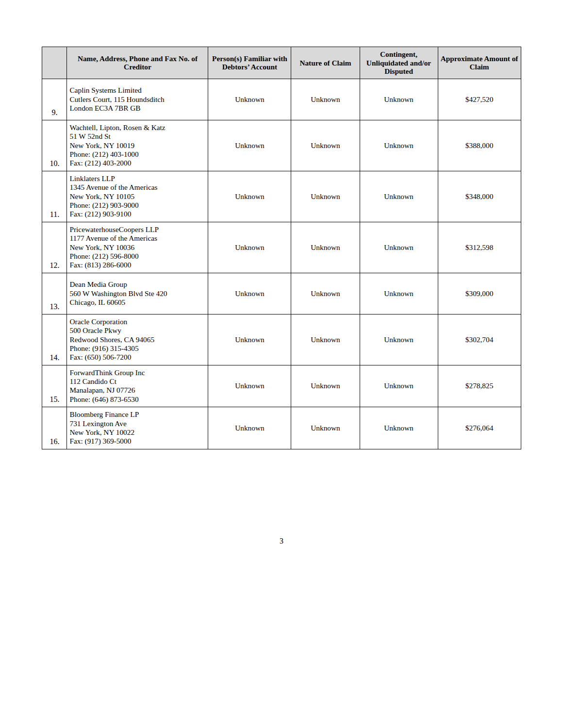| | Name, Address, Phone and Fax No. of Creditor | Person(s) Familiar with Debtors’ Account | Nature of Claim | Contingent, Unliquidated and/or Disputed | Approximate Amount of Claim |
| --- | --- | --- | --- | --- | --- |
| 9. | Caplin Systems Limited Cutlers Court, 115 Houndsditch London EC3A 7BR GB | Unknown | Unknown | Unknown | $427,520 |
| 10. | Wachtell, Lipton, Rosen & Katz 51 W 52nd St New York, NY 10019 Phone: (212) 403-1000 Fax: (212) 403-2000 | Unknown | Unknown | Unknown | $388,000 |
| 11. | Linklaters LLP 1345 Avenue of the Americas New York, NY 10105 Phone: (212) 903-9000 Fax: (212) 903-9100 | Unknown | Unknown | Unknown | $348,000 |
| 12. | PricewaterhouseCoopers LLP 1177 Avenue of the Americas New York, NY 10036 Phone: (212) 596-8000 Fax: (813) 286-6000 | Unknown | Unknown | Unknown | $312,598 |
| 13. | Dean Media Group 560 W Washington Blvd Ste 420 Chicago, IL 60605 | Unknown | Unknown | Unknown | $309,000 |
| 14. | Oracle Corporation 500 Oracle Pkwy Redwood Shores, CA 94065 Phone: (916) 315-4305 Fax: (650) 506-7200 | Unknown | Unknown | Unknown | $302,704 |
| 15. | ForwardThink Group Inc 112 Candido Ct Manalapan, NJ 07726 Phone: (646) 873-6530 | Unknown | Unknown | Unknown | $278,825 |
| 16. | Bloomberg Finance LP 731 Lexington Ave New York, NY 10022 Fax: (917) 369-5000 | Unknown | Unknown | Unknown | $276,064 |
3